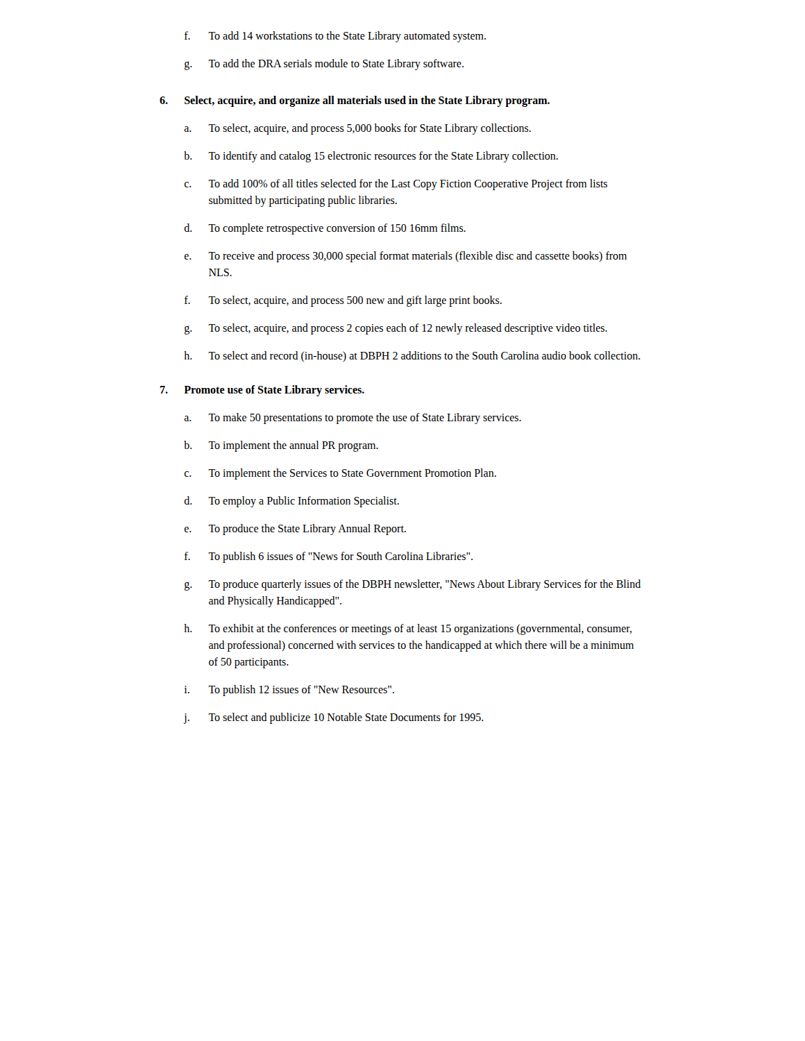f.
To add 14 workstations to the State Library automated system.
g.
To add the DRA serials module to State Library software.
6.
Select, acquire, and organize all materials used in the State Library program.
a.
To select, acquire, and process 5,000 books for State Library collections.
b.
To identify and catalog 15 electronic resources for the State Library collection.
c.
To add 100% of all titles selected for the Last Copy Fiction Cooperative Project from lists submitted by participating public libraries.
d.
To complete retrospective conversion of 150 16mm films.
e.
To receive and process 30,000 special format materials (flexible disc and cassette books) from NLS.
f.
To select, acquire, and process 500 new and gift large print books.
g.
To select, acquire, and process 2 copies each of 12 newly released descriptive video titles.
h.
To select and record (in-house) at DBPH 2 additions to the South Carolina audio book collection.
7.
Promote use of State Library services.
a.
To make 50 presentations to promote the use of State Library services.
b.
To implement the annual PR program.
c.
To implement the Services to State Government Promotion Plan.
d.
To employ a Public Information Specialist.
e.
To produce the State Library Annual Report.
f.
To publish 6 issues of "News for South Carolina Libraries".
g.
To produce quarterly issues of the DBPH newsletter, "News About Library Services for the Blind and Physically Handicapped".
h.
To exhibit at the conferences or meetings of at least 15 organizations (governmental, consumer, and professional) concerned with services to the handicapped at which there will be a minimum of 50 participants.
i.
To publish 12 issues of "New Resources".
j.
To select and publicize 10 Notable State Documents for 1995.